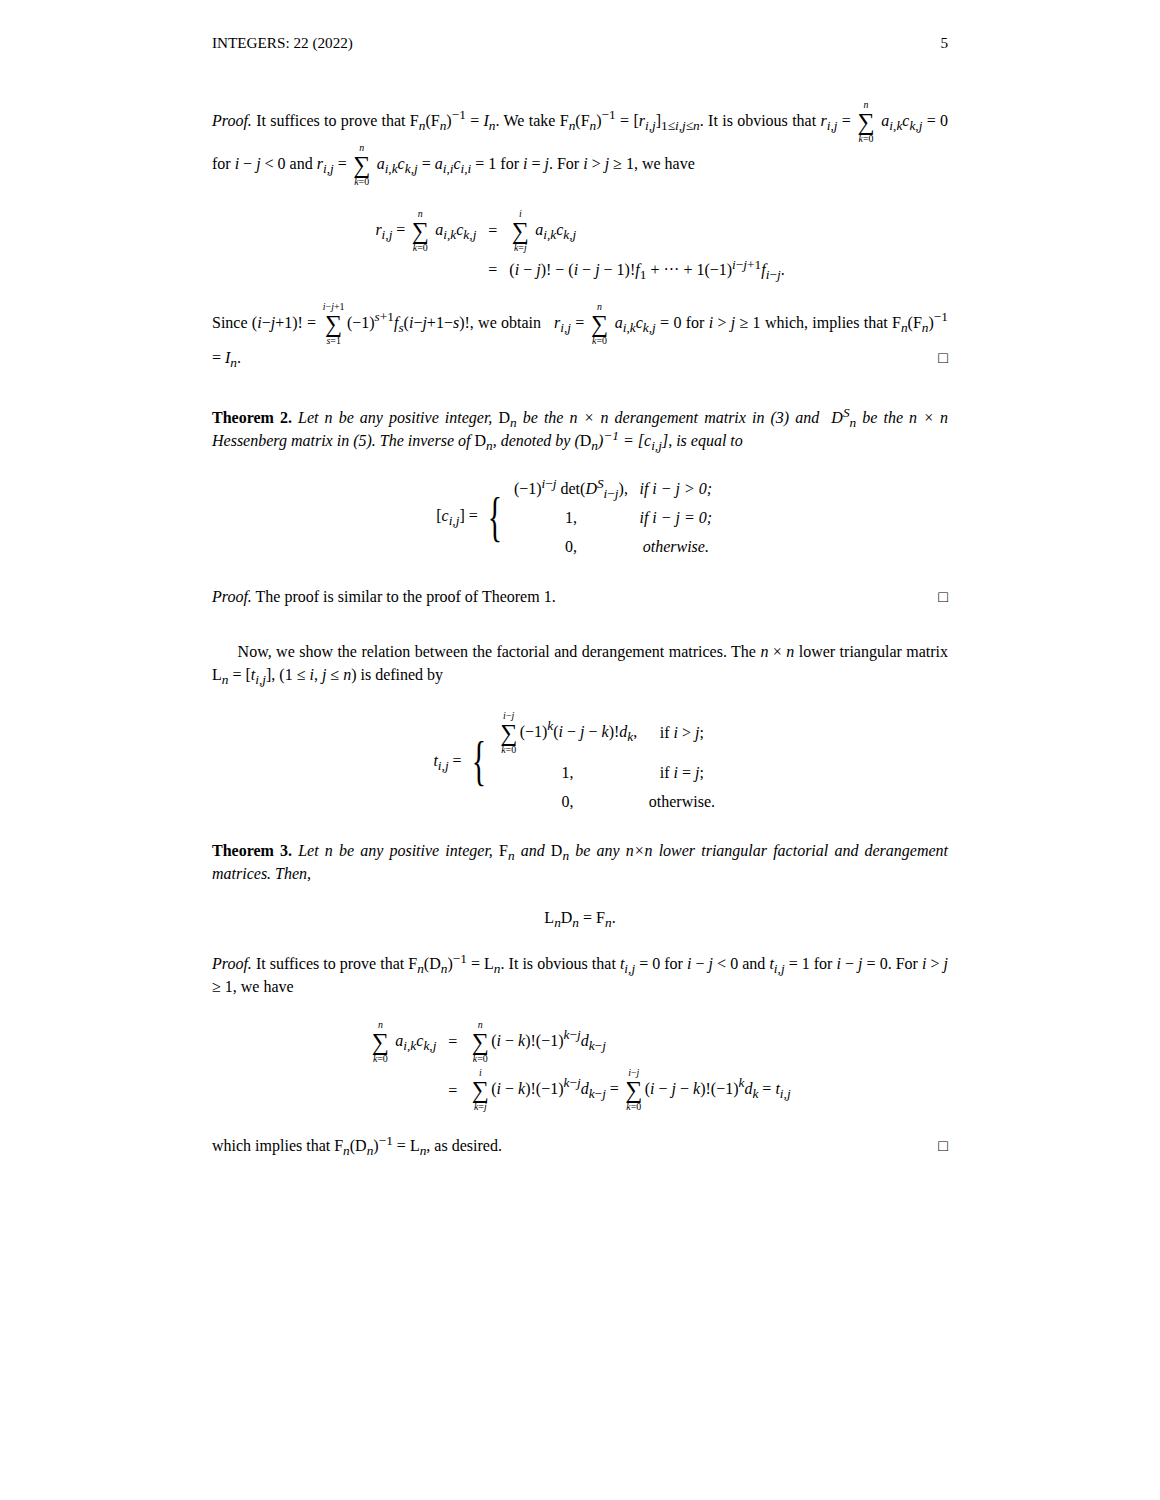INTEGERS: 22 (2022) 5
Proof. It suffices to prove that Fn(Fn)−1 = In. We take Fn(Fn)−1 = [ri,j]1≤i,j≤n. It is obvious that ri,j = n∑k=0 ai,kck,j = 0 for i − j < 0 and ri,j = n∑k=0 ai,kck,j = ai,ici,i = 1 for i = j. For i > j ≥ 1, we have
| r i , j = n ∑ k =0 a i , k c k , j | = | i ∑ k = j a i , k c k , j |
| | = | ( i − j )! − ( i − j − 1)! f 1 + ··· + 1(−1) i − j +1 f i − j . |
Since (i−j+1)! = i−j+1∑s=1(−1)s+1fs(i−j+1−s)!, we obtain ri,j = n∑k=0 ai,kck,j = 0 for i > j ≥ 1 which, implies that Fn(Fn)−1 = In. □
Theorem 2. Let n be any positive integer, Dn be the n × n derangement matrix in (3) and DSn be the n × n Hessenberg matrix in (5). The inverse of Dn, denoted by (Dn)−1 = [ci,j], is equal to
[ci,j] = {
| (−1) i − j det( D S i − j ), | if i − j > 0; |
| 1, | if i − j = 0; |
| 0, | otherwise. |
Proof. The proof is similar to the proof of Theorem 1. □
Now, we show the relation between the factorial and derangement matrices. The n × n lower triangular matrix Ln = [ti,j], (1 ≤ i, j ≤ n) is defined by
ti,j = {
| i − j ∑ k =0 (−1) k ( i − j − k )! d k , | if i > j ; |
| 1, | if i = j ; |
| 0, | otherwise. |
Theorem 3. Let n be any positive integer, Fn and Dn be any n×n lower triangular factorial and derangement matrices. Then,
LnDn = Fn.
Proof. It suffices to prove that Fn(Dn)−1 = Ln. It is obvious that ti,j = 0 for i − j < 0 and ti,j = 1 for i − j = 0. For i > j ≥ 1, we have
| n ∑ k =0 a i , k c k , j | = | n ∑ k =0 ( i − k )!(−1) k − j d k − j |
| | = | i ∑ k = j ( i − k )!(−1) k − j d k − j = i − j ∑ k =0 ( i − j − k )!(−1) k d k = t i , j |
which implies that Fn(Dn)−1 = Ln, as desired. □